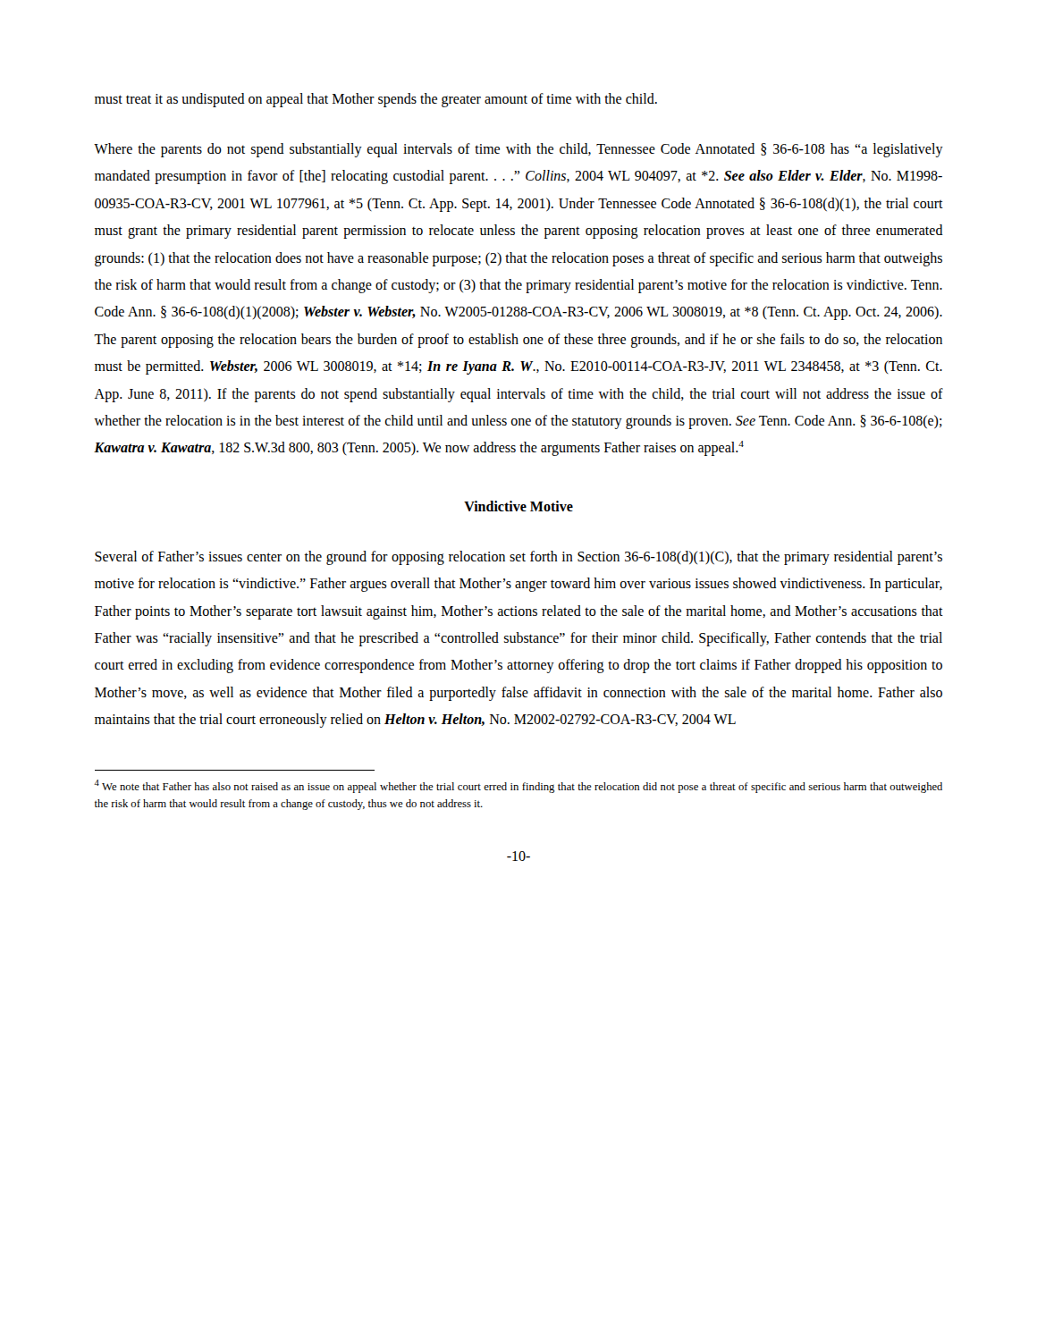must treat it as undisputed on appeal that Mother spends the greater amount of time with the child.
Where the parents do not spend substantially equal intervals of time with the child, Tennessee Code Annotated § 36-6-108 has “a legislatively mandated presumption in favor of [the] relocating custodial parent. . . .” Collins, 2004 WL 904097, at *2. See also Elder v. Elder, No. M1998-00935-COA-R3-CV, 2001 WL 1077961, at *5 (Tenn. Ct. App. Sept. 14, 2001). Under Tennessee Code Annotated § 36-6-108(d)(1), the trial court must grant the primary residential parent permission to relocate unless the parent opposing relocation proves at least one of three enumerated grounds: (1) that the relocation does not have a reasonable purpose; (2) that the relocation poses a threat of specific and serious harm that outweighs the risk of harm that would result from a change of custody; or (3) that the primary residential parent’s motive for the relocation is vindictive. Tenn. Code Ann. § 36-6-108(d)(1)(2008); Webster v. Webster, No. W2005-01288-COA-R3-CV, 2006 WL 3008019, at *8 (Tenn. Ct. App. Oct. 24, 2006). The parent opposing the relocation bears the burden of proof to establish one of these three grounds, and if he or she fails to do so, the relocation must be permitted. Webster, 2006 WL 3008019, at *14; In re Iyana R. W., No. E2010-00114-COA-R3-JV, 2011 WL 2348458, at *3 (Tenn. Ct. App. June 8, 2011). If the parents do not spend substantially equal intervals of time with the child, the trial court will not address the issue of whether the relocation is in the best interest of the child until and unless one of the statutory grounds is proven. See Tenn. Code Ann. § 36-6-108(e); Kawatra v. Kawatra, 182 S.W.3d 800, 803 (Tenn. 2005). We now address the arguments Father raises on appeal.4
Vindictive Motive
Several of Father’s issues center on the ground for opposing relocation set forth in Section 36-6-108(d)(1)(C), that the primary residential parent’s motive for relocation is “vindictive.” Father argues overall that Mother’s anger toward him over various issues showed vindictiveness. In particular, Father points to Mother’s separate tort lawsuit against him, Mother’s actions related to the sale of the marital home, and Mother’s accusations that Father was “racially insensitive” and that he prescribed a “controlled substance” for their minor child. Specifically, Father contends that the trial court erred in excluding from evidence correspondence from Mother’s attorney offering to drop the tort claims if Father dropped his opposition to Mother’s move, as well as evidence that Mother filed a purportedly false affidavit in connection with the sale of the marital home. Father also maintains that the trial court erroneously relied on Helton v. Helton, No. M2002-02792-COA-R3-CV, 2004 WL
4 We note that Father has also not raised as an issue on appeal whether the trial court erred in finding that the relocation did not pose a threat of specific and serious harm that outweighed the risk of harm that would result from a change of custody, thus we do not address it.
-10-